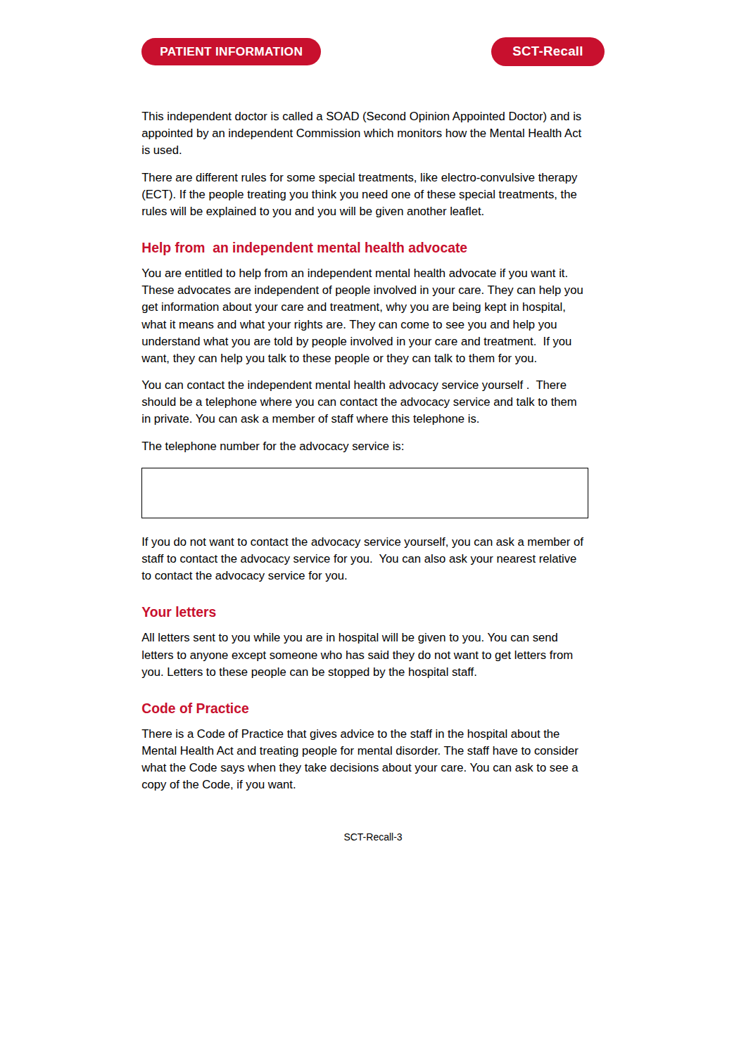PATIENT INFORMATION
SCT-Recall
This independent doctor is called a SOAD (Second Opinion Appointed Doctor) and is appointed by an independent Commission which monitors how the Mental Health Act is used.
There are different rules for some special treatments, like electro-convulsive therapy (ECT). If the people treating you think you need one of these special treatments, the rules will be explained to you and you will be given another leaflet.
Help from an independent mental health advocate
You are entitled to help from an independent mental health advocate if you want it. These advocates are independent of people involved in your care. They can help you get information about your care and treatment, why you are being kept in hospital, what it means and what your rights are. They can come to see you and help you understand what you are told by people involved in your care and treatment. If you want, they can help you talk to these people or they can talk to them for you.
You can contact the independent mental health advocacy service yourself . There should be a telephone where you can contact the advocacy service and talk to them in private. You can ask a member of staff where this telephone is.
The telephone number for the advocacy service is:
If you do not want to contact the advocacy service yourself, you can ask a member of staff to contact the advocacy service for you. You can also ask your nearest relative to contact the advocacy service for you.
Your letters
All letters sent to you while you are in hospital will be given to you. You can send letters to anyone except someone who has said they do not want to get letters from you. Letters to these people can be stopped by the hospital staff.
Code of Practice
There is a Code of Practice that gives advice to the staff in the hospital about the Mental Health Act and treating people for mental disorder. The staff have to consider what the Code says when they take decisions about your care. You can ask to see a copy of the Code, if you want.
SCT-Recall-3